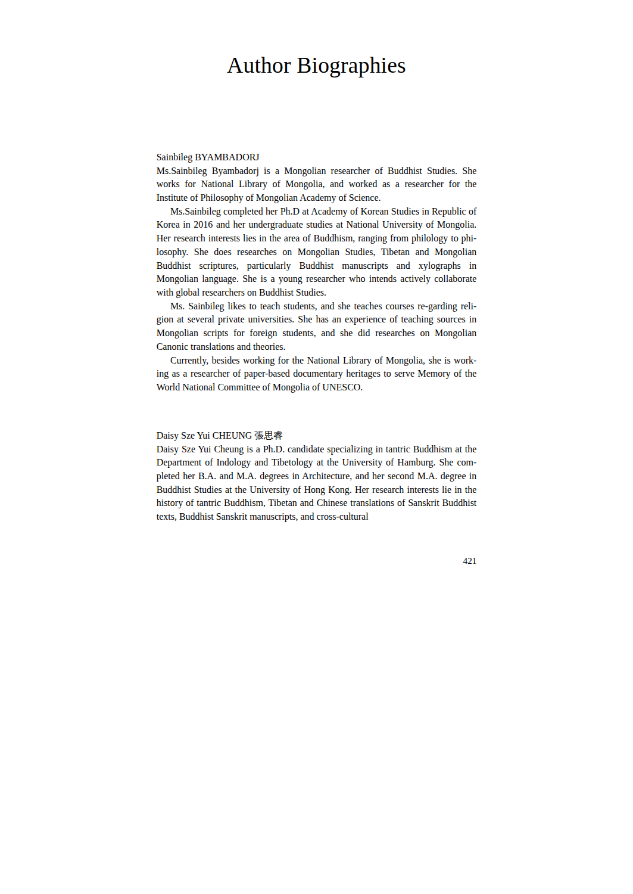Author Biographies
Sainbileg BYAMBADORJ
Ms.Sainbileg Byambadorj is a Mongolian researcher of Buddhist Studies. She works for National Library of Mongolia, and worked as a researcher for the Institute of Philosophy of Mongolian Academy of Science.
Ms.Sainbileg completed her Ph.D at Academy of Korean Studies in Republic of Korea in 2016 and her undergraduate studies at National University of Mongolia. Her research interests lies in the area of Buddhism, ranging from philology to philosophy. She does researches on Mongolian Studies, Tibetan and Mongolian Buddhist scriptures, particularly Buddhist manuscripts and xylographs in Mongolian language. She is a young researcher who intends actively collaborate with global researchers on Buddhist Studies.
Ms. Sainbileg likes to teach students, and she teaches courses re-garding religion at several private universities. She has an experience of teaching sources in Mongolian scripts for foreign students, and she did researches on Mongolian Canonic translations and theories.
Currently, besides working for the National Library of Mongolia, she is working as a researcher of paper-based documentary heritages to serve Memory of the World National Committee of Mongolia of UNESCO.
Daisy Sze Yui CHEUNG 張思睿
Daisy Sze Yui Cheung is a Ph.D. candidate specializing in tantric Buddhism at the Department of Indology and Tibetology at the University of Hamburg. She completed her B.A. and M.A. degrees in Architecture, and her second M.A. degree in Buddhist Studies at the University of Hong Kong. Her research interests lie in the history of tantric Buddhism, Tibetan and Chinese translations of Sanskrit Buddhist texts, Buddhist Sanskrit manuscripts, and cross-cultural
421